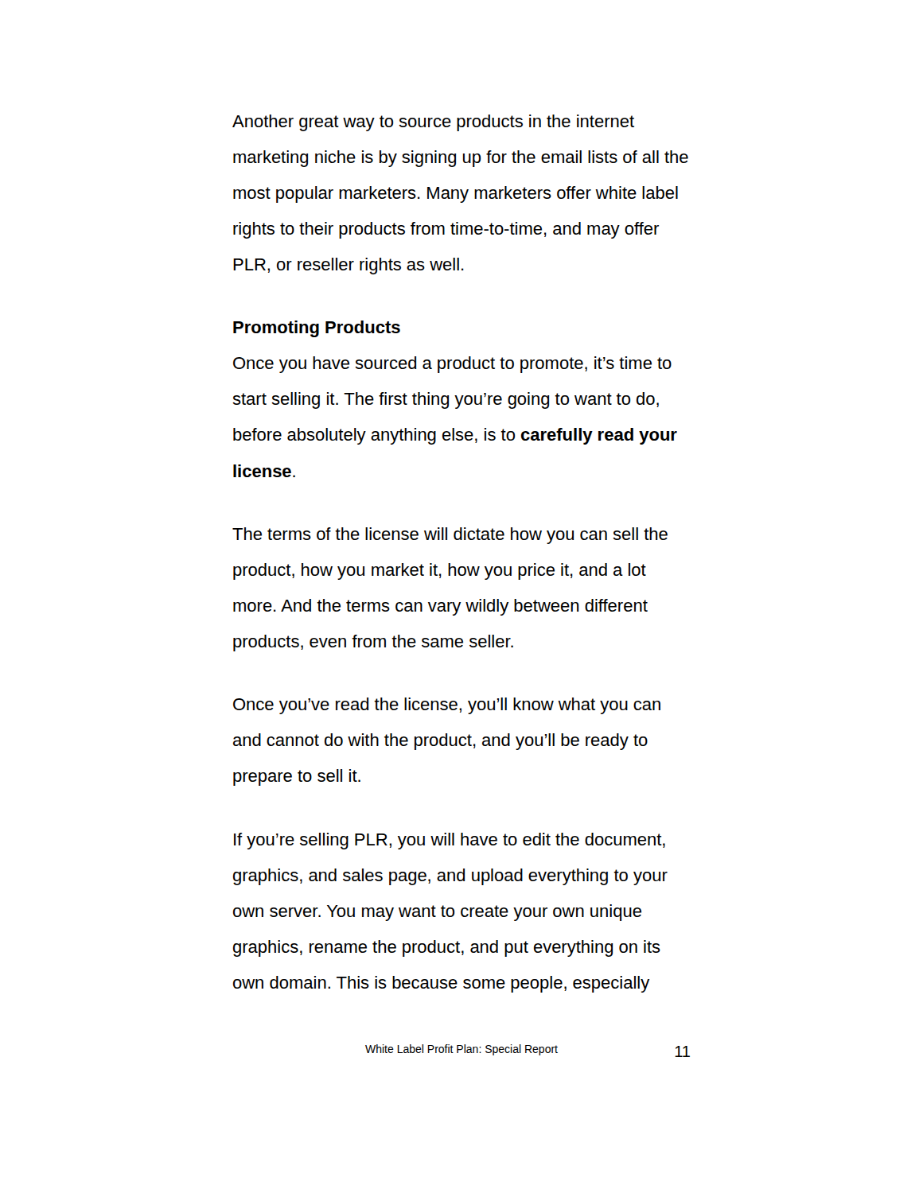Another great way to source products in the internet marketing niche is by signing up for the email lists of all the most popular marketers. Many marketers offer white label rights to their products from time-to-time, and may offer PLR, or reseller rights as well.
Promoting Products
Once you have sourced a product to promote, it’s time to start selling it. The first thing you’re going to want to do, before absolutely anything else, is to carefully read your license.
The terms of the license will dictate how you can sell the product, how you market it, how you price it, and a lot more. And the terms can vary wildly between different products, even from the same seller.
Once you’ve read the license, you’ll know what you can and cannot do with the product, and you’ll be ready to prepare to sell it.
If you’re selling PLR, you will have to edit the document, graphics, and sales page, and upload everything to your own server. You may want to create your own unique graphics, rename the product, and put everything on its own domain. This is because some people, especially
White Label Profit Plan: Special Report 11